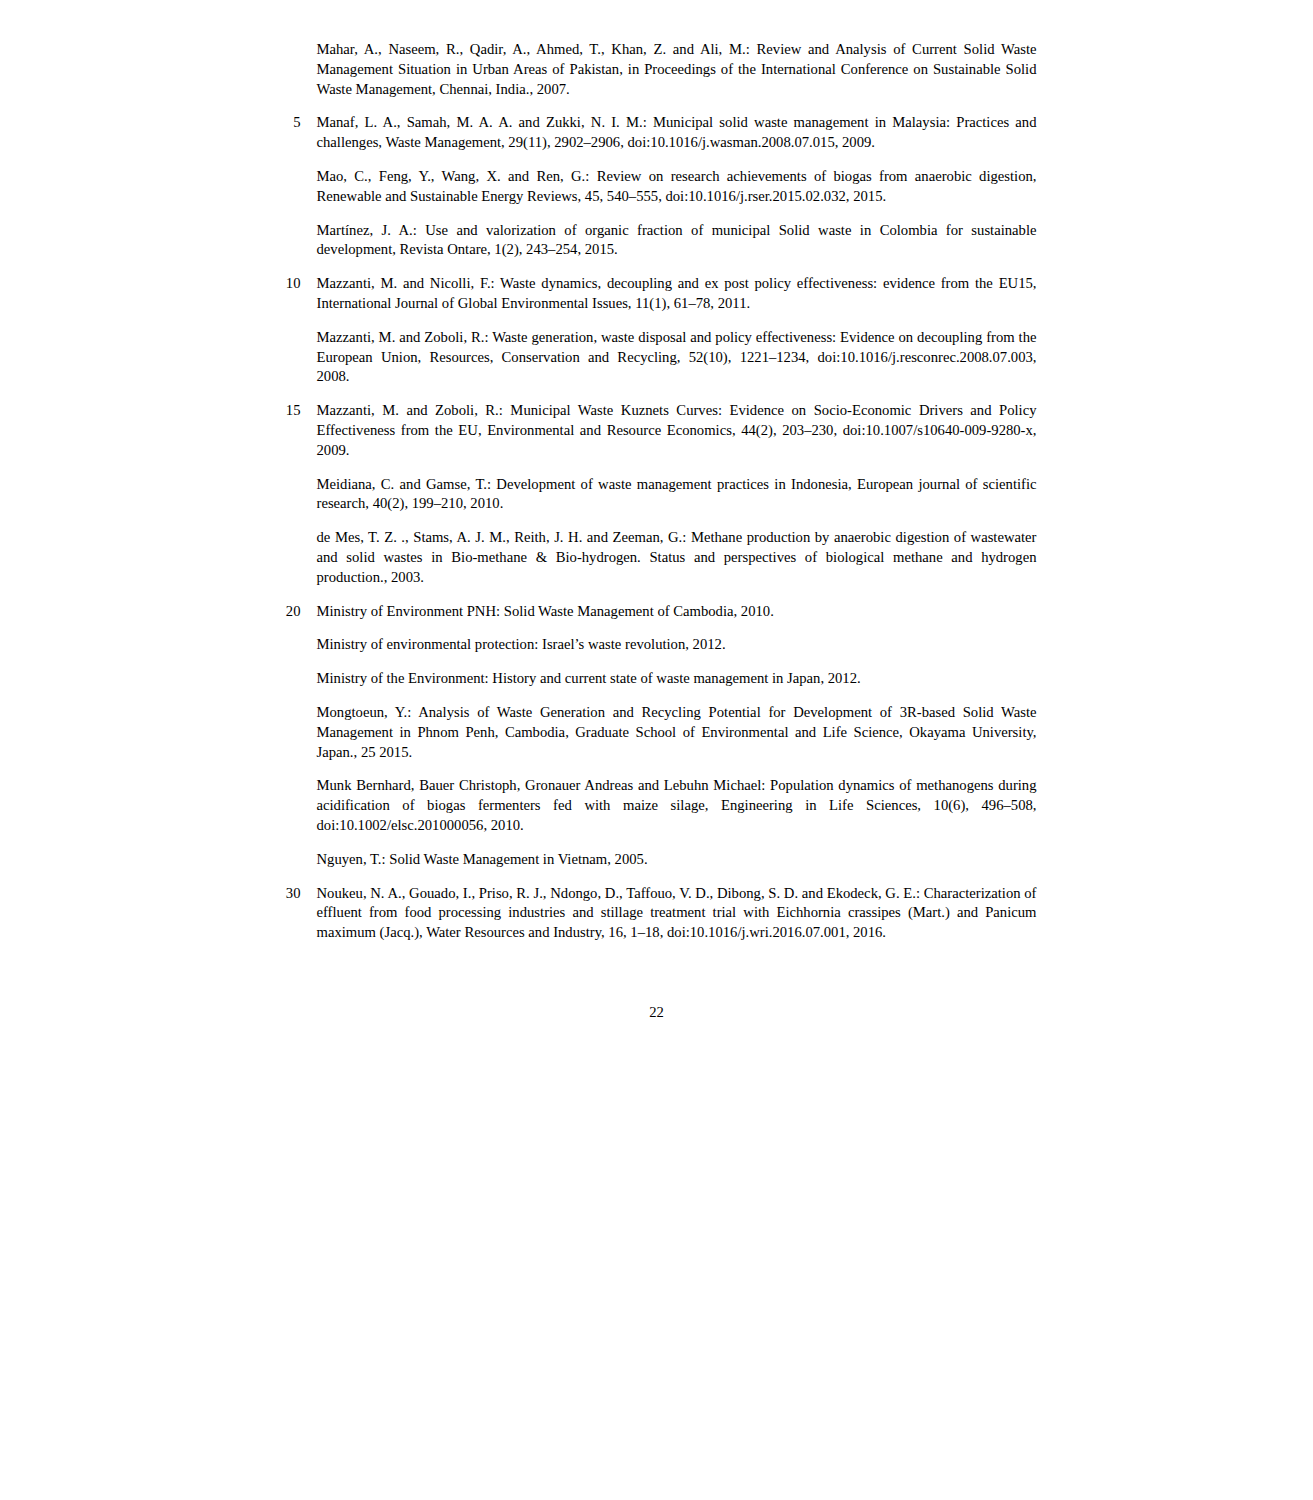Mahar, A., Naseem, R., Qadir, A., Ahmed, T., Khan, Z. and Ali, M.: Review and Analysis of Current Solid Waste Management Situation in Urban Areas of Pakistan, in Proceedings of the International Conference on Sustainable Solid Waste Management, Chennai, India., 2007.
5 Manaf, L. A., Samah, M. A. A. and Zukki, N. I. M.: Municipal solid waste management in Malaysia: Practices and challenges, Waste Management, 29(11), 2902–2906, doi:10.1016/j.wasman.2008.07.015, 2009.
Mao, C., Feng, Y., Wang, X. and Ren, G.: Review on research achievements of biogas from anaerobic digestion, Renewable and Sustainable Energy Reviews, 45, 540–555, doi:10.1016/j.rser.2015.02.032, 2015.
Martínez, J. A.: Use and valorization of organic fraction of municipal Solid waste in Colombia for sustainable development, Revista Ontare, 1(2), 243–254, 2015.
10 Mazzanti, M. and Nicolli, F.: Waste dynamics, decoupling and ex post policy effectiveness: evidence from the EU15, International Journal of Global Environmental Issues, 11(1), 61–78, 2011.
Mazzanti, M. and Zoboli, R.: Waste generation, waste disposal and policy effectiveness: Evidence on decoupling from the European Union, Resources, Conservation and Recycling, 52(10), 1221–1234, doi:10.1016/j.resconrec.2008.07.003, 2008.
15 Mazzanti, M. and Zoboli, R.: Municipal Waste Kuznets Curves: Evidence on Socio-Economic Drivers and Policy Effectiveness from the EU, Environmental and Resource Economics, 44(2), 203–230, doi:10.1007/s10640-009-9280-x, 2009.
Meidiana, C. and Gamse, T.: Development of waste management practices in Indonesia, European journal of scientific research, 40(2), 199–210, 2010.
de Mes, T. Z. ., Stams, A. J. M., Reith, J. H. and Zeeman, G.: Methane production by anaerobic digestion of wastewater and solid wastes in Bio-methane & Bio-hydrogen. Status and perspectives of biological methane and hydrogen production., 2003.
20 Ministry of Environment PNH: Solid Waste Management of Cambodia, 2010.
Ministry of environmental protection: Israel’s waste revolution, 2012.
Ministry of the Environment: History and current state of waste management in Japan, 2012.
Mongtoeun, Y.: Analysis of Waste Generation and Recycling Potential for Development of 3R-based Solid Waste Management in Phnom Penh, Cambodia, Graduate School of Environmental and Life Science, Okayama University, Japan., 25 2015.
Munk Bernhard, Bauer Christoph, Gronauer Andreas and Lebuhn Michael: Population dynamics of methanogens during acidification of biogas fermenters fed with maize silage, Engineering in Life Sciences, 10(6), 496–508, doi:10.1002/elsc.201000056, 2010.
Nguyen, T.: Solid Waste Management in Vietnam, 2005.
30 Noukeu, N. A., Gouado, I., Priso, R. J., Ndongo, D., Taffouo, V. D., Dibong, S. D. and Ekodeck, G. E.: Characterization of effluent from food processing industries and stillage treatment trial with Eichhornia crassipes (Mart.) and Panicum maximum (Jacq.), Water Resources and Industry, 16, 1–18, doi:10.1016/j.wri.2016.07.001, 2016.
22